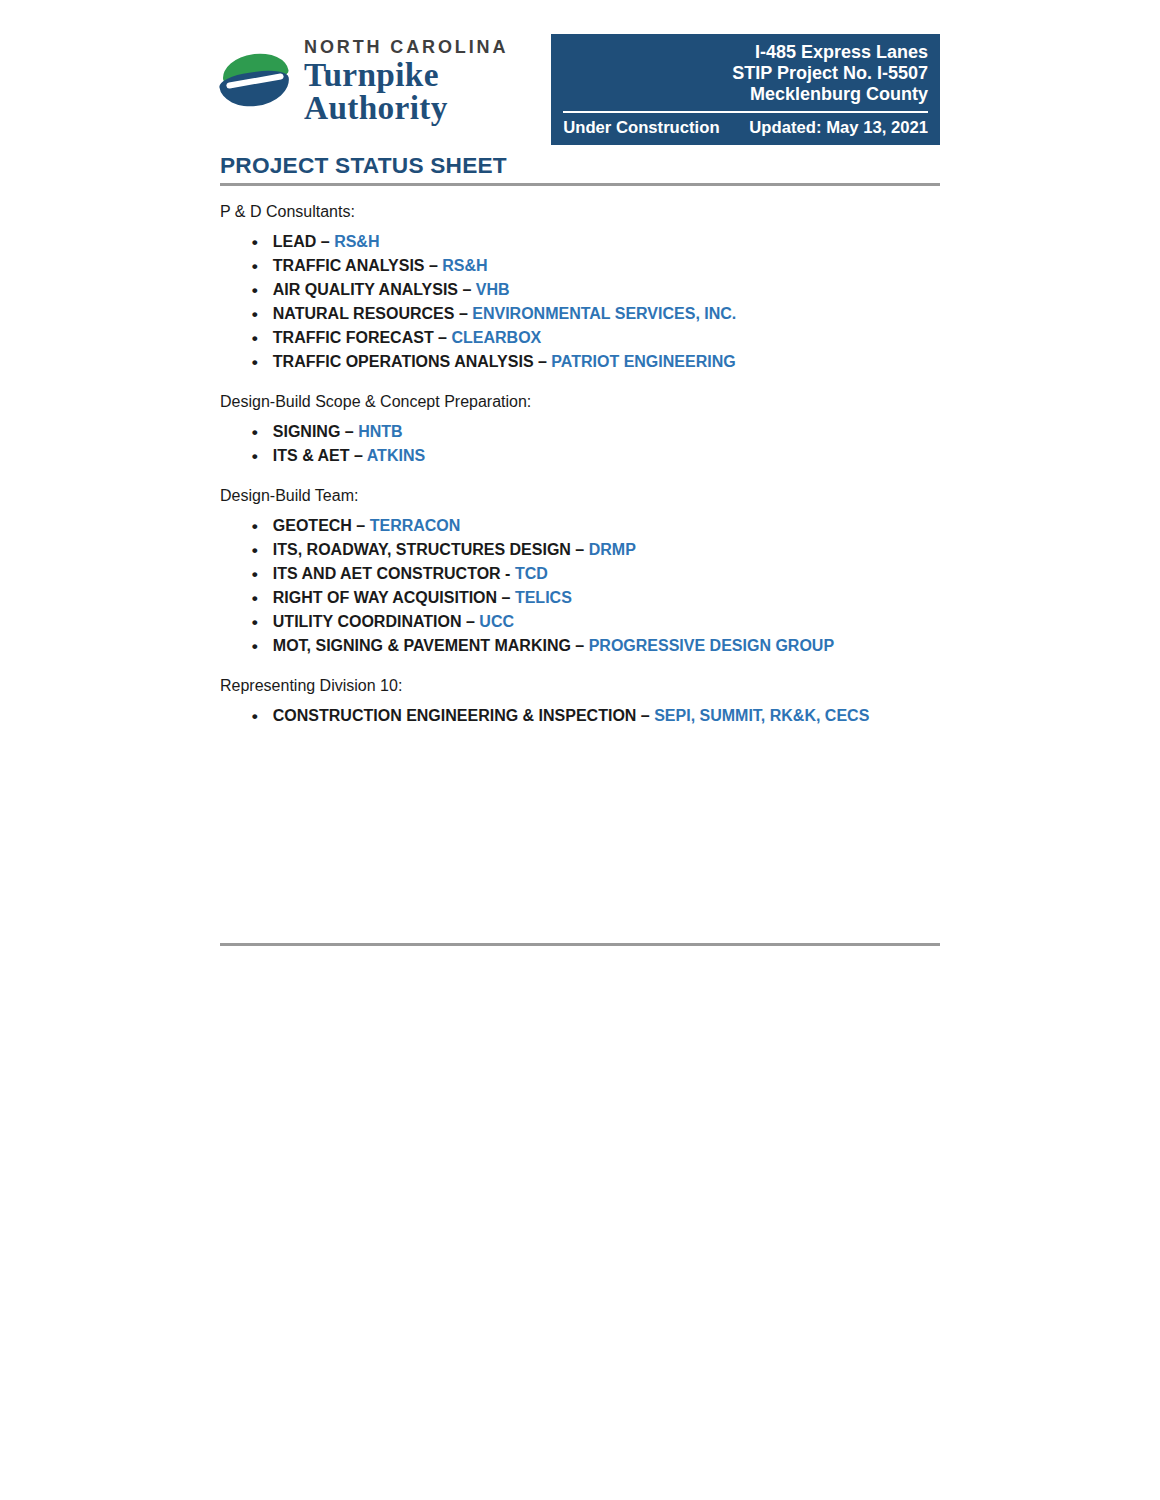NORTH CAROLINA Turnpike Authority
I-485 Express Lanes
STIP Project No. I-5507
Mecklenburg County
Under Construction Updated: May 13, 2021
PROJECT STATUS SHEET
P & D Consultants:
LEAD – RS&H
TRAFFIC ANALYSIS – RS&H
AIR QUALITY ANALYSIS – VHB
NATURAL RESOURCES – ENVIRONMENTAL SERVICES, INC.
TRAFFIC FORECAST – CLEARBOX
TRAFFIC OPERATIONS ANALYSIS – PATRIOT ENGINEERING
Design-Build Scope & Concept Preparation:
SIGNING – HNTB
ITS & AET – ATKINS
Design-Build Team:
GEOTECH – TERRACON
ITS, ROADWAY, STRUCTURES DESIGN – DRMP
ITS AND AET CONSTRUCTOR - TCD
RIGHT OF WAY ACQUISITION – TELICS
UTILITY COORDINATION – UCC
MOT, SIGNING & PAVEMENT MARKING – PROGRESSIVE DESIGN GROUP
Representing Division 10:
CONSTRUCTION ENGINEERING & INSPECTION – SEPI, SUMMIT, RK&K, CECS